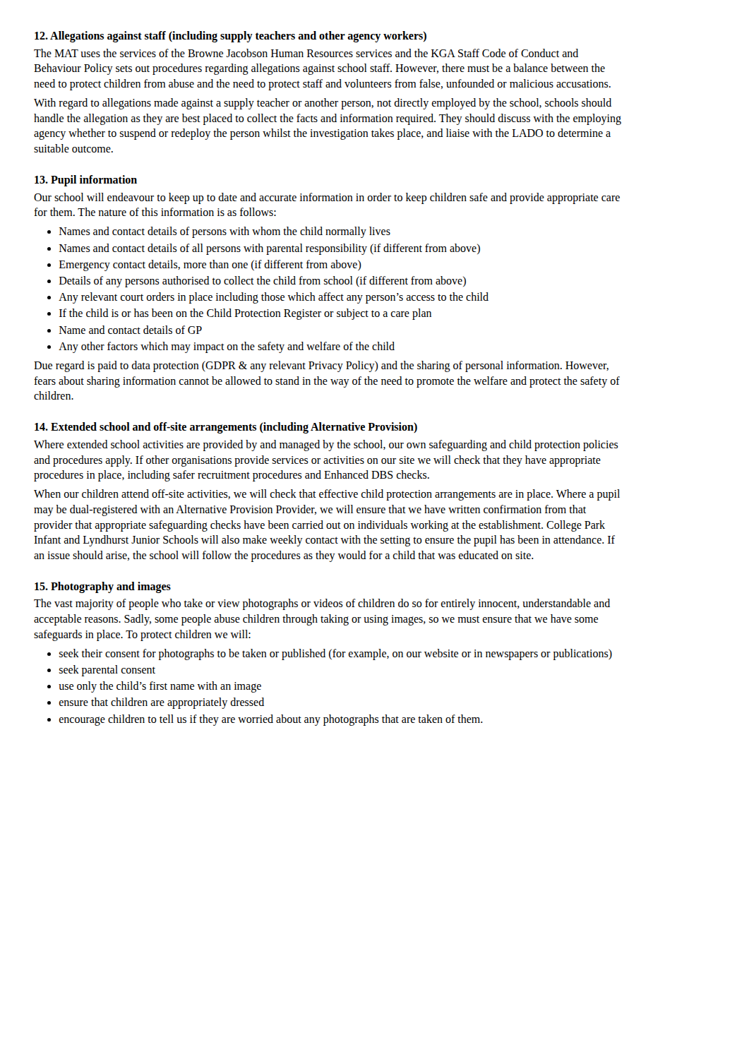12. Allegations against staff (including supply teachers and other agency workers)
The MAT uses the services of the Browne Jacobson Human Resources services and the KGA Staff Code of Conduct and Behaviour Policy sets out procedures regarding allegations against school staff. However, there must be a balance between the need to protect children from abuse and the need to protect staff and volunteers from false, unfounded or malicious accusations.
With regard to allegations made against a supply teacher or another person, not directly employed by the school, schools should handle the allegation as they are best placed to collect the facts and information required. They should discuss with the employing agency whether to suspend or redeploy the person whilst the investigation takes place, and liaise with the LADO to determine a suitable outcome.
13. Pupil information
Our school will endeavour to keep up to date and accurate information in order to keep children safe and provide appropriate care for them. The nature of this information is as follows:
Names and contact details of persons with whom the child normally lives
Names and contact details of all persons with parental responsibility (if different from above)
Emergency contact details, more than one (if different from above)
Details of any persons authorised to collect the child from school (if different from above)
Any relevant court orders in place including those which affect any person’s access to the child
If the child is or has been on the Child Protection Register or subject to a care plan
Name and contact details of GP
Any other factors which may impact on the safety and welfare of the child
Due regard is paid to data protection (GDPR & any relevant Privacy Policy) and the sharing of personal information. However, fears about sharing information cannot be allowed to stand in the way of the need to promote the welfare and protect the safety of children.
14. Extended school and off-site arrangements (including Alternative Provision)
Where extended school activities are provided by and managed by the school, our own safeguarding and child protection policies and procedures apply. If other organisations provide services or activities on our site we will check that they have appropriate procedures in place, including safer recruitment procedures and Enhanced DBS checks.
When our children attend off-site activities, we will check that effective child protection arrangements are in place. Where a pupil may be dual-registered with an Alternative Provision Provider, we will ensure that we have written confirmation from that provider that appropriate safeguarding checks have been carried out on individuals working at the establishment. College Park Infant and Lyndhurst Junior Schools will also make weekly contact with the setting to ensure the pupil has been in attendance. If an issue should arise, the school will follow the procedures as they would for a child that was educated on site.
15. Photography and images
The vast majority of people who take or view photographs or videos of children do so for entirely innocent, understandable and acceptable reasons. Sadly, some people abuse children through taking or using images, so we must ensure that we have some safeguards in place. To protect children we will:
seek their consent for photographs to be taken or published (for example, on our website or in newspapers or publications)
seek parental consent
use only the child’s first name with an image
ensure that children are appropriately dressed
encourage children to tell us if they are worried about any photographs that are taken of them.